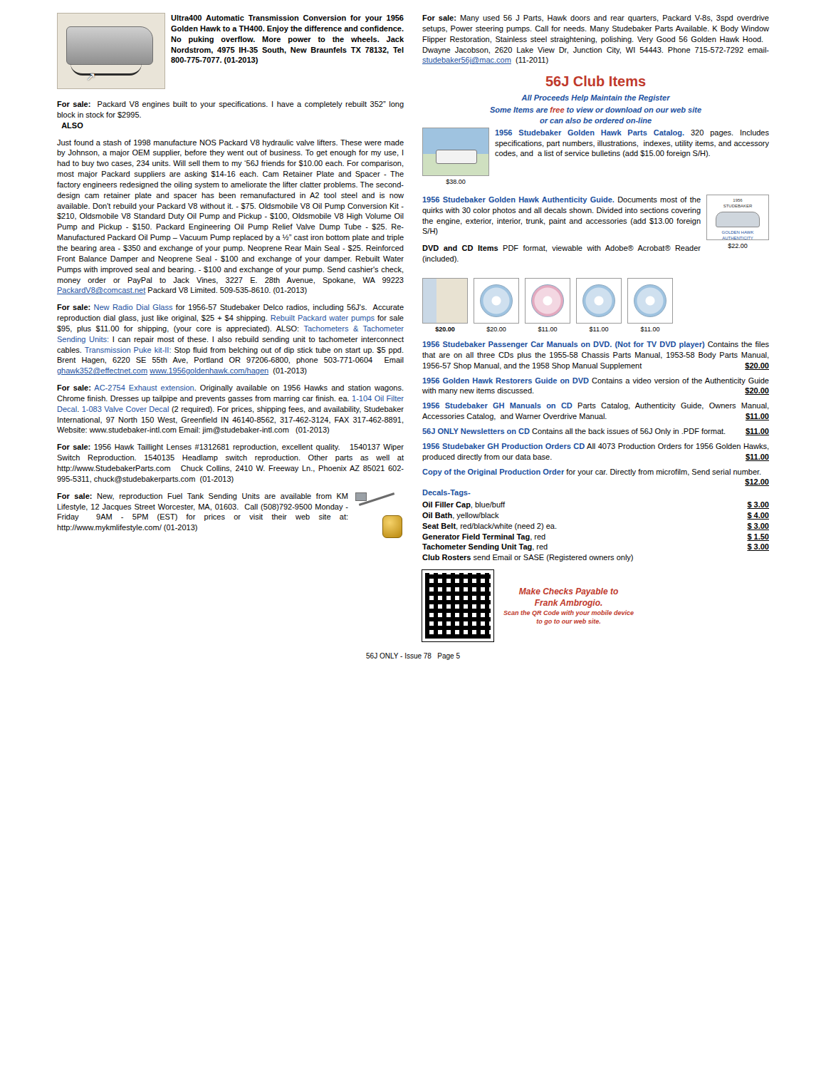↗
Ultra400 Automatic Transmission Conversion for your 1956 Golden Hawk to a TH400. Enjoy the difference and confidence. No puking overflow. More power to the wheels. Jack Nordstrom, 4975 IH-35 South, New Braunfels TX 78132, Tel 800-775-7077. (01-2013)
For sale: Packard V8 engines built to your specifications. I have a completely rebuilt 352” long block in stock for $2995.
ALSO
Just found a stash of 1998 manufacture NOS Packard V8 hydraulic valve lifters. These were made by Johnson, a major OEM supplier, before they went out of business. To get enough for my use, I had to buy two cases, 234 units. Will sell them to my ‘56J friends for $10.00 each. For comparison, most major Packard suppliers are asking $14-16 each. Cam Retainer Plate and Spacer - The factory engineers redesigned the oiling system to ameliorate the lifter clatter problems. The second-design cam retainer plate and spacer has been remanufactured in A2 tool steel and is now available. Don't rebuild your Packard V8 without it. - $75. Oldsmobile V8 Oil Pump Conversion Kit - $210, Oldsmobile V8 Standard Duty Oil Pump and Pickup - $100, Oldsmobile V8 High Volume Oil Pump and Pickup - $150. Packard Engineering Oil Pump Relief Valve Dump Tube - $25. Re-Manufactured Packard Oil Pump – Vacuum Pump replaced by a ½” cast iron bottom plate and triple the bearing area - $350 and exchange of your pump. Neoprene Rear Main Seal - $25. Reinforced Front Balance Damper and Neoprene Seal - $100 and exchange of your damper. Rebuilt Water Pumps with improved seal and bearing. - $100 and exchange of your pump. Send cashier's check, money order or PayPal to Jack Vines, 3227 E. 28th Avenue, Spokane, WA 99223 PackardV8@comcast.net Packard V8 Limited. 509-535-8610. (01-2013)
For sale: New Radio Dial Glass for 1956-57 Studebaker Delco radios, including 56J's. Accurate reproduction dial glass, just like original, $25 + $4 shipping. Rebuilt Packard water pumps for sale $95, plus $11.00 for shipping, (your core is appreciated). ALSO: Tachometers & Tachometer Sending Units: I can repair most of these. I also rebuild sending unit to tachometer interconnect cables. Transmission Puke kit-II: Stop fluid from belching out of dip stick tube on start up. $5 ppd. Brent Hagen, 6220 SE 55th Ave, Portland OR 97206-6800, phone 503-771-0604 Email ghawk352@effectnet.com www.1956goldenhawk.com/hagen (01-2013)
For sale: AC-2754 Exhaust extension. Originally available on 1956 Hawks and station wagons. Chrome finish. Dresses up tailpipe and prevents gasses from marring car finish. ea. 1-104 Oil Filter Decal. 1-083 Valve Cover Decal (2 required). For prices, shipping fees, and availability, Studebaker International, 97 North 150 West, Greenfield IN 46140-8562, 317-462-3124, FAX 317-462-8891, Website: www.studebaker-intl.com Email: jim@studebaker-intl.com (01-2013)
For sale: 1956 Hawk Taillight Lenses #1312681 reproduction, excellent quality. 1540137 Wiper Switch Reproduction. 1540135 Headlamp switch reproduction. Other parts as well at http://www.StudebakerParts.com Chuck Collins, 2410 W. Freeway Ln., Phoenix AZ 85021 602-995-5311, chuck@studebakerparts.com (01-2013)
For sale: New, reproduction Fuel Tank Sending Units are available from KM Lifestyle, 12 Jacques Street Worcester, MA, 01603. Call (508)792-9500 Monday - Friday 9AM - 5PM (EST) for prices or visit their web site at: http://www.mykmlifestyle.com/ (01-2013)
For sale: Many used 56 J Parts, Hawk doors and rear quarters, Packard V-8s, 3spd overdrive setups, Power steering pumps. Call for needs. Many Studebaker Parts Available. K Body Window Flipper Restoration, Stainless steel straightening, polishing. Very Good 56 Golden Hawk Hood. Dwayne Jacobson, 2620 Lake View Dr, Junction City, WI 54443. Phone 715-572-7292 email- studebaker56j@mac.com (11-2011)
56J Club Items
All Proceeds Help Maintain the Register
Some Items are free to view or download on our web site
or can also be ordered on-line
$38.00
1956 Studebaker Golden Hawk Parts Catalog. 320 pages. Includes specifications, part numbers, illustrations, indexes, utility items, and accessory codes, and a list of service bulletins (add $15.00 foreign S/H).
1956
STUDEBAKER
GOLDEN HAWK
AUTHENTICITY
GUIDE
$22.00
1956 Studebaker Golden Hawk Authenticity Guide. Documents most of the quirks with 30 color photos and all decals shown. Divided into sections covering the engine, exterior, interior, trunk, paint and accessories (add $13.00 foreign S/H)
DVD and CD Items PDF format, viewable with Adobe® Acrobat® Reader (included).
$20.00
$20.00
$11.00
$11.00
$11.00
1956 Studebaker Passenger Car Manuals on DVD. (Not for TV DVD player) Contains the files that are on all three CDs plus the 1955-58 Chassis Parts Manual, 1953-58 Body Parts Manual, 1956-57 Shop Manual, and the 1958 Shop Manual Supplement $20.00
1956 Golden Hawk Restorers Guide on DVD Contains a video version of the Authenticity Guide with many new items discussed. $20.00
1956 Studebaker GH Manuals on CD Parts Catalog, Authenticity Guide, Owners Manual, Accessories Catalog, and Warner Overdrive Manual. $11.00
56J ONLY Newsletters on CD Contains all the back issues of 56J Only in .PDF format. $11.00
1956 Studebaker GH Production Orders CD All 4073 Production Orders for 1956 Golden Hawks, produced directly from our data base. $11.00
Copy of the Original Production Order for your car. Directly from microfilm, Send serial number. $12.00
Decals-Tags-
Oil Filler Cap, blue/buff$ 3.00
Oil Bath, yellow/black$ 4.00
Seat Belt, red/black/white (need 2) ea.$ 3.00
Generator Field Terminal Tag, red$ 1.50
Tachometer Sending Unit Tag, red$ 3.00
Club Rosters send Email or SASE (Registered owners only)
Make Checks Payable to
Frank Ambrogio.
Scan the QR Code with your mobile device
to go to our web site.
56J ONLY - Issue 78 Page 5